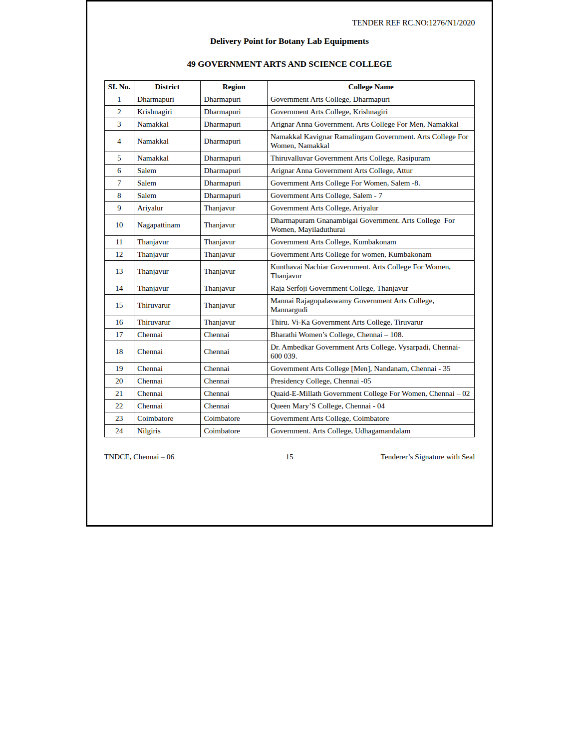TENDER REF RC.NO:1276/N1/2020
Delivery Point for Botany Lab Equipments
49 GOVERNMENT ARTS AND SCIENCE COLLEGE
| SI. No. | District | Region | College Name |
| --- | --- | --- | --- |
| 1 | Dharmapuri | Dharmapuri | Government Arts College, Dharmapuri |
| 2 | Krishnagiri | Dharmapuri | Government Arts College, Krishnagiri |
| 3 | Namakkal | Dharmapuri | Arignar Anna Government. Arts College For Men, Namakkal |
| 4 | Namakkal | Dharmapuri | Namakkal Kavignar Ramalingam Government. Arts College For Women, Namakkal |
| 5 | Namakkal | Dharmapuri | Thiruvalluvar Government Arts College, Rasipuram |
| 6 | Salem | Dharmapuri | Arignar Anna Government Arts College, Attur |
| 7 | Salem | Dharmapuri | Government Arts College For Women, Salem -8. |
| 8 | Salem | Dharmapuri | Government Arts College, Salem - 7 |
| 9 | Ariyalur | Thanjavur | Government Arts College, Ariyalur |
| 10 | Nagapattinam | Thanjavur | Dharmapuram Gnanambigai Government. Arts College For Women, Mayiladuthurai |
| 11 | Thanjavur | Thanjavur | Government Arts College, Kumbakonam |
| 12 | Thanjavur | Thanjavur | Government Arts College for women, Kumbakonam |
| 13 | Thanjavur | Thanjavur | Kunthavai Nachiar Government. Arts College For Women, Thanjavur |
| 14 | Thanjavur | Thanjavur | Raja Serfoji Government College, Thanjavur |
| 15 | Thiruvarur | Thanjavur | Mannai Rajagopalaswamy Government Arts College, Mannargudi |
| 16 | Thiruvarur | Thanjavur | Thiru. Vi-Ka Government Arts College, Tiruvarur |
| 17 | Chennai | Chennai | Bharathi Women’s College, Chennai – 108. |
| 18 | Chennai | Chennai | Dr. Ambedkar Government Arts College, Vysarpadi, Chennai-600 039. |
| 19 | Chennai | Chennai | Government Arts College [Men], Nandanam, Chennai - 35 |
| 20 | Chennai | Chennai | Presidency College, Chennai -05 |
| 21 | Chennai | Chennai | Quaid-E-Millath Government College For Women, Chennai – 02 |
| 22 | Chennai | Chennai | Queen Mary’S College, Chennai - 04 |
| 23 | Coimbatore | Coimbatore | Government Arts College, Coimbatore |
| 24 | Nilgiris | Coimbatore | Government. Arts College, Udhagamandalam |
TNDCE, Chennai – 06
15
Tenderer’s Signature with Seal